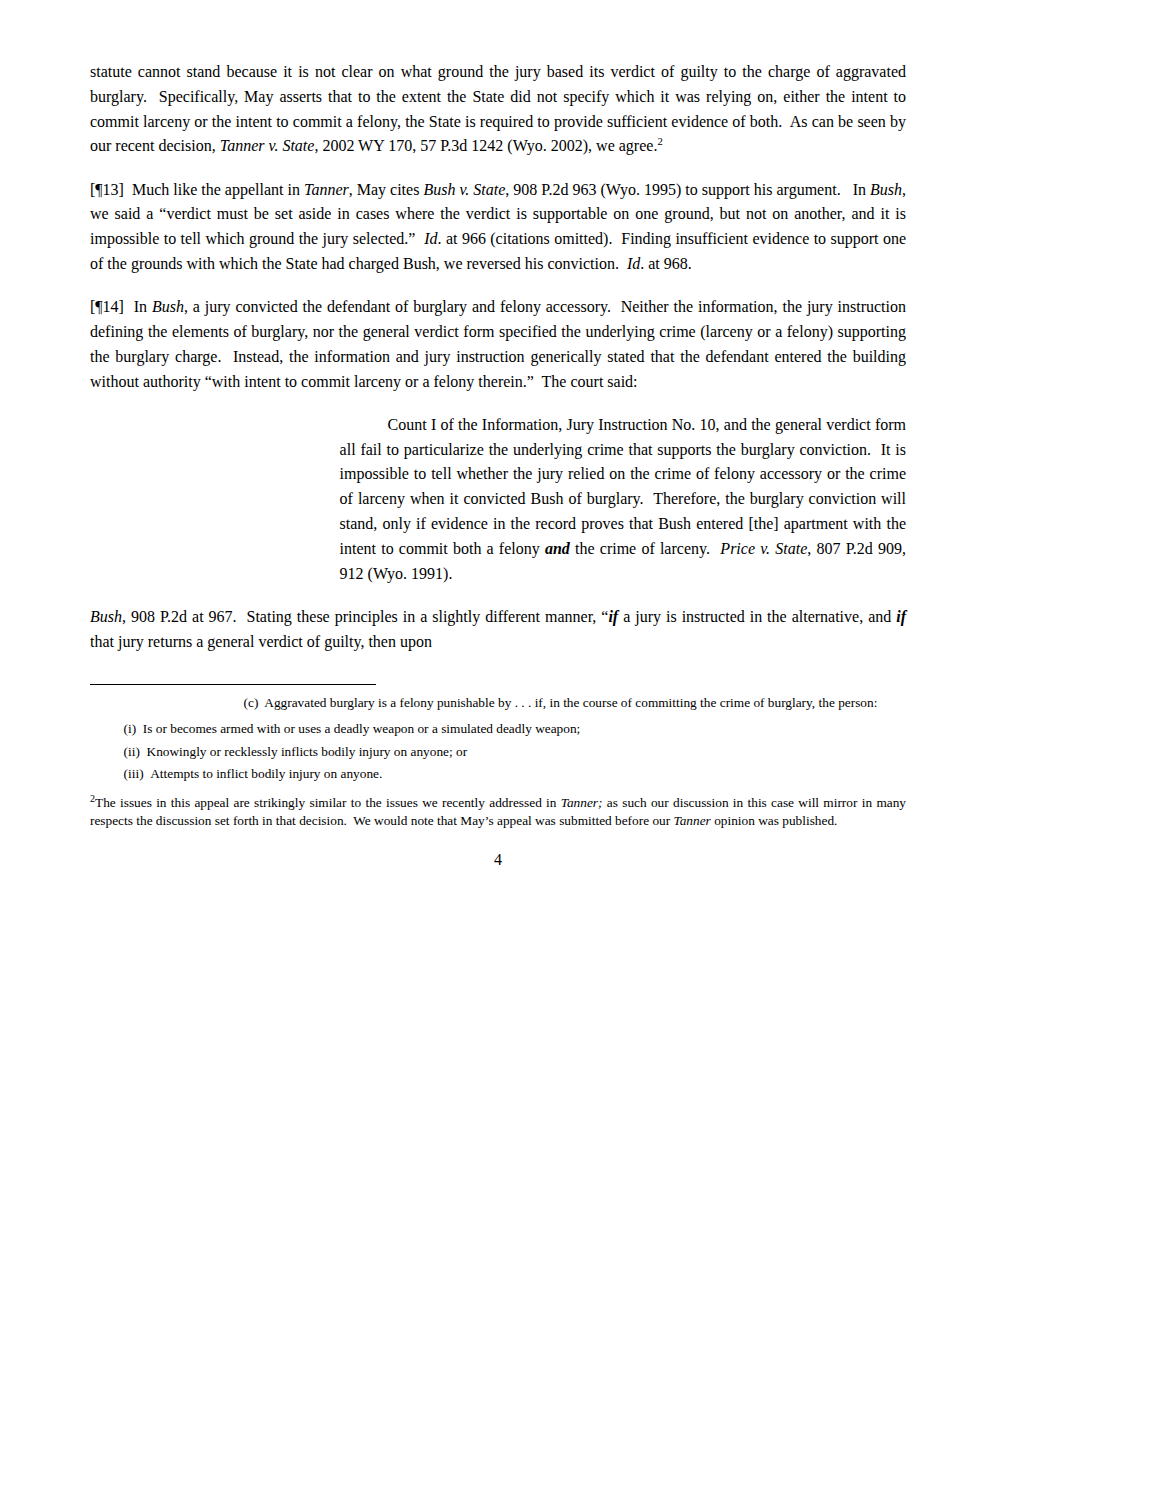statute cannot stand because it is not clear on what ground the jury based its verdict of guilty to the charge of aggravated burglary. Specifically, May asserts that to the extent the State did not specify which it was relying on, either the intent to commit larceny or the intent to commit a felony, the State is required to provide sufficient evidence of both. As can be seen by our recent decision, Tanner v. State, 2002 WY 170, 57 P.3d 1242 (Wyo. 2002), we agree.2
[¶13] Much like the appellant in Tanner, May cites Bush v. State, 908 P.2d 963 (Wyo. 1995) to support his argument. In Bush, we said a “verdict must be set aside in cases where the verdict is supportable on one ground, but not on another, and it is impossible to tell which ground the jury selected.” Id. at 966 (citations omitted). Finding insufficient evidence to support one of the grounds with which the State had charged Bush, we reversed his conviction. Id. at 968.
[¶14] In Bush, a jury convicted the defendant of burglary and felony accessory. Neither the information, the jury instruction defining the elements of burglary, nor the general verdict form specified the underlying crime (larceny or a felony) supporting the burglary charge. Instead, the information and jury instruction generically stated that the defendant entered the building without authority “with intent to commit larceny or a felony therein.” The court said:
Count I of the Information, Jury Instruction No. 10, and the general verdict form all fail to particularize the underlying crime that supports the burglary conviction. It is impossible to tell whether the jury relied on the crime of felony accessory or the crime of larceny when it convicted Bush of burglary. Therefore, the burglary conviction will stand, only if evidence in the record proves that Bush entered [the] apartment with the intent to commit both a felony and the crime of larceny. Price v. State, 807 P.2d 909, 912 (Wyo. 1991).
Bush, 908 P.2d at 967. Stating these principles in a slightly different manner, “if a jury is instructed in the alternative, and if that jury returns a general verdict of guilty, then upon
(c) Aggravated burglary is a felony punishable by . . . if, in the course of committing the crime of burglary, the person:
(i) Is or becomes armed with or uses a deadly weapon or a simulated deadly weapon;
(ii) Knowingly or recklessly inflicts bodily injury on anyone; or
(iii) Attempts to inflict bodily injury on anyone.
2The issues in this appeal are strikingly similar to the issues we recently addressed in Tanner; as such our discussion in this case will mirror in many respects the discussion set forth in that decision. We would note that May’s appeal was submitted before our Tanner opinion was published.
4